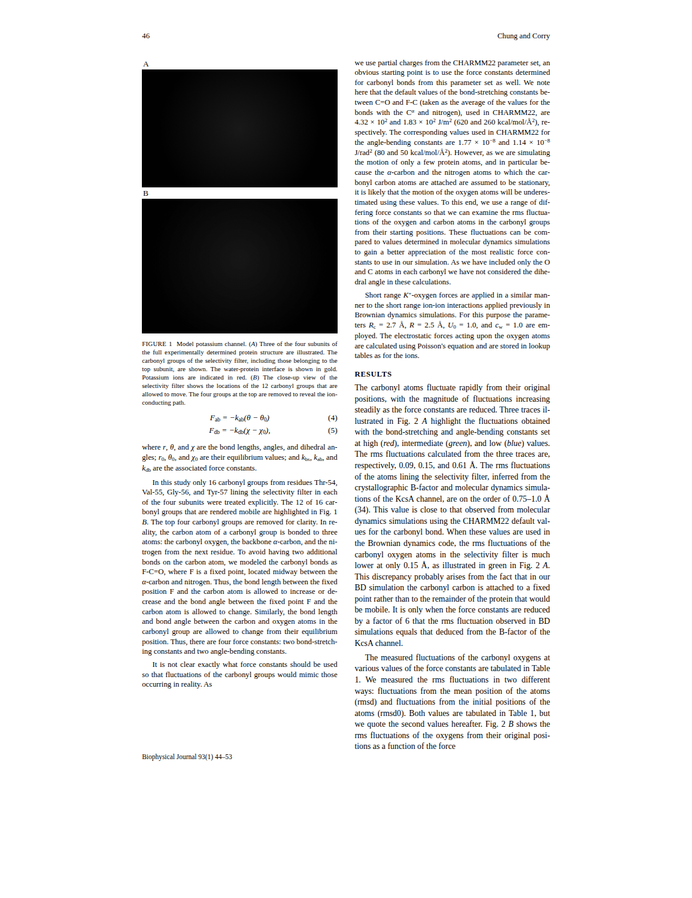46
Chung and Corry
A
B
FIGURE 1 Model potassium channel. (A) Three of the four subunits of the full experimentally determined protein structure are illustrated. The car­bonyl groups of the selectivity filter, including those belonging to the top subunit, are shown. The water-protein interface is shown in gold. Potassium ions are indicated in red. (B) The close-up view of the selectivity filter shows the locations of the 12 carbonyl groups that are allowed to move. The four groups at the top are removed to reveal the ion-conducting path.
Fab = −kab(θ − θ 0) (4)
Fdb = −kdb(χ − χ 0), (5)
where r, θ, and χ are the bond lengths, angles, and dihedral angles; r 0, θ 0, and χ 0 are their equilibrium values; and kbs, kab, and kdb are the associated force constants.
In this study only 16 carbonyl groups from residues Thr-54, Val-55, Gly-56, and Tyr-57 lining the selectivity filter in each of the four subunits were treated explicitly. The 12 of 16 carbonyl groups that are rendered mobile are highlighted in Fig. 1 B. The top four carbonyl groups are removed for clarity. In reality, the carbon atom of a carbonyl group is bonded to three atoms: the carbonyl oxygen, the backbone α-carbon, and the nitrogen from the next residue. To avoid having two additional bonds on the carbon atom, we modeled the carbonyl bonds as F-C=O, where F is a fixed point, located midway between the α-carbon and nitrogen. Thus, the bond length between the fixed position F and the carbon atom is allowed to increase or decrease and the bond angle between the fixed point F and the carbon atom is allowed to change. Similarly, the bond length and bond angle between the carbon and oxygen atoms in the carbonyl group are allowed to change from their equi­librium position. Thus, there are four force constants: two bond-stretching constants and two angle-bending constants.
It is not clear exactly what force constants should be used so that fluc­tuations of the carbonyl groups would mimic those occurring in reality. As
we use partial charges from the CHARMM22 parameter set, an obvious starting point is to use the force constants determined for carbonyl bonds from this parameter set as well. We note here that the default values of the bond-stretching constants between C=O and F-C (taken as the average of the values for the bonds with the Cα and nitrogen), used in CHARMM22, are 4.32 × 102 and 1.83 × 102 J/m2 (620 and 260 kcal/mol/Å2), respectively. The corresponding values used in CHARMM22 for the angle-bending constants are 1.77 × 10−8 and 1.14 × 10−8 J/rad2 (80 and 50 kcal/mol/Å2). However, as we are simulating the motion of only a few protein atoms, and in particular because the α-carbon and the nitrogen atoms to which the carbonyl carbon atoms are attached are assumed to be stationary, it is likely that the motion of the oxygen atoms will be underestimated using these values. To this end, we use a range of differing force constants so that we can examine the rms fluctuations of the oxygen and carbon atoms in the carbonyl groups from their starting positions. These fluctuations can be compared to values determined in molecular dynamics simulations to gain a better ap­preciation of the most realistic force constants to use in our simulation. As we have included only the O and C atoms in each carbonyl we have not considered the dihedral angle in these calculations.
Short range K+-oxygen forces are applied in a similar manner to the short range ion-ion interactions applied previously in Brownian dynamics simu­lations. For this purpose the parameters Rc = 2.7 Å, R = 2.5 Å, U 0 = 1.0, and cw = 1.0 are employed. The electrostatic forces acting upon the oxygen atoms are calculated using Poisson's equation and are stored in lookup tables as for the ions.
RESULTS
The carbonyl atoms fluctuate rapidly from their original positions, with the magnitude of fluctuations increasing steadily as the force constants are reduced. Three traces illustrated in Fig. 2 A highlight the fluctuations obtained with the bond-stretching and angle-bending constants set at high (red), intermediate (green), and low (blue) values. The rms fluctuations calculated from the three traces are, respectively, 0.09, 0.15, and 0.61 Å. The rms fluctuations of the atoms lining the selectivity filter, inferred from the crystallographic B-factor and molecular dynamics simulations of the KcsA channel, are on the order of 0.75–1.0 Å (34). This value is close to that observed from molecular dynamics simulations using the CHARMM22 default values for the carbonyl bond. When these values are used in the Brownian dynamics code, the rms fluctuations of the carbonyl oxygen atoms in the selectivity filter is much lower at only 0.15 Å, as illustrated in green in Fig. 2 A. This discrepancy probably arises from the fact that in our BD simulation the carbonyl carbon is attached to a fixed point rather than to the remainder of the protein that would be mobile. It is only when the force constants are reduced by a factor of 6 that the rms fluctuation observed in BD simulations equals that deduced from the B-factor of the KcsA channel.
The measured fluctuations of the carbonyl oxygens at var­ious values of the force constants are tabulated in Table 1. We measured the rms fluctuations in two different ways: fluc­tuations from the mean position of the atoms (rmsd) and fluc­tuations from the initial positions of the atoms (rmsd0). Both values are tabulated in Table 1, but we quote the second val­ues hereafter. Fig. 2 B shows the rms fluctuations of the ox­ygens from their original positions as a function of the force
Biophysical Journal 93(1) 44–53